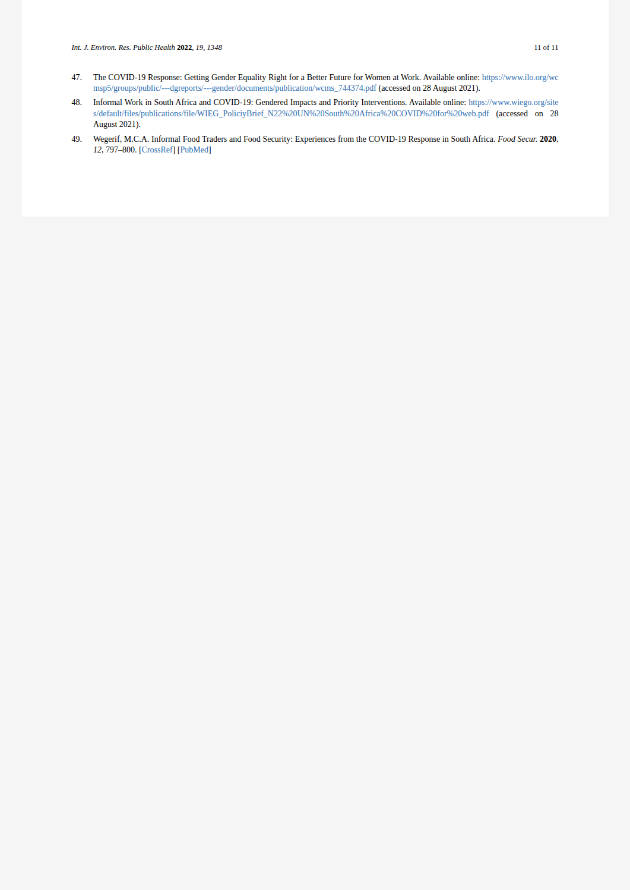Int. J. Environ. Res. Public Health 2022, 19, 1348 11 of 11
47. The COVID-19 Response: Getting Gender Equality Right for a Better Future for Women at Work. Available online: https://www.ilo.org/wcmsp5/groups/public/---dgreports/---gender/documents/publication/wcms_744374.pdf (accessed on 28 August 2021).
48. Informal Work in South Africa and COVID-19: Gendered Impacts and Priority Interventions. Available online: https://www.wiego.org/sites/default/files/publications/file/WIEG_PoliciyBrief_N22%20UN%20South%20Africa%20COVID%20for%20web.pdf (accessed on 28 August 2021).
49. Wegerif, M.C.A. Informal Food Traders and Food Security: Experiences from the COVID-19 Response in South Africa. Food Secur. 2020, 12, 797–800. [CrossRef] [PubMed]